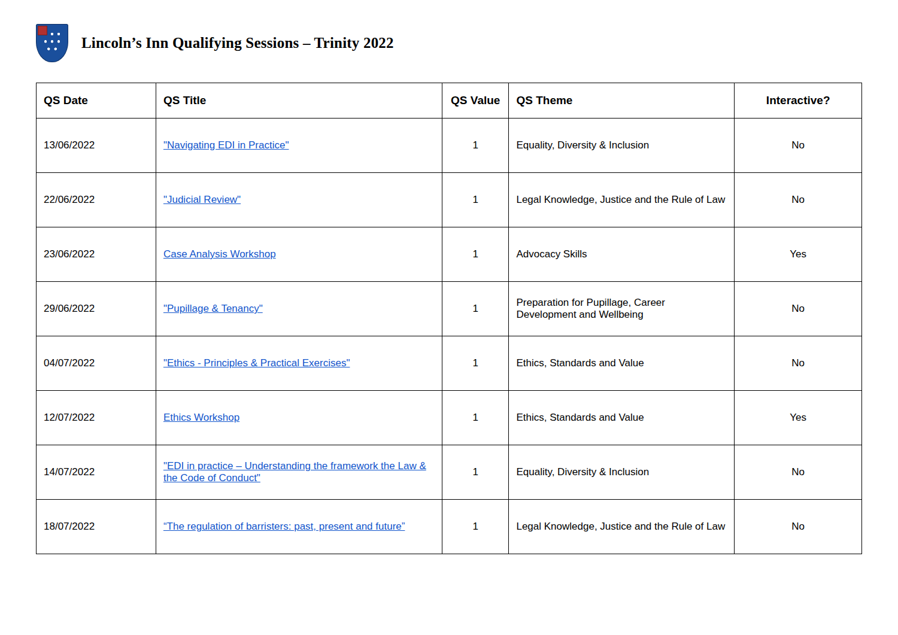Lincoln’s Inn Qualifying Sessions – Trinity 2022
| QS Date | QS Title | QS Value | QS Theme | Interactive? |
| --- | --- | --- | --- | --- |
| 13/06/2022 | "Navigating EDI in Practice" | 1 | Equality, Diversity & Inclusion | No |
| 22/06/2022 | "Judicial Review" | 1 | Legal Knowledge, Justice and the Rule of Law | No |
| 23/06/2022 | Case Analysis Workshop | 1 | Advocacy Skills | Yes |
| 29/06/2022 | "Pupillage & Tenancy" | 1 | Preparation for Pupillage, Career Development and Wellbeing | No |
| 04/07/2022 | "Ethics - Principles & Practical Exercises" | 1 | Ethics, Standards and Value | No |
| 12/07/2022 | Ethics Workshop | 1 | Ethics, Standards and Value | Yes |
| 14/07/2022 | "EDI in practice – Understanding the framework the Law & the Code of Conduct" | 1 | Equality, Diversity & Inclusion | No |
| 18/07/2022 | “The regulation of barristers: past, present and future” | 1 | Legal Knowledge, Justice and the Rule of Law | No |